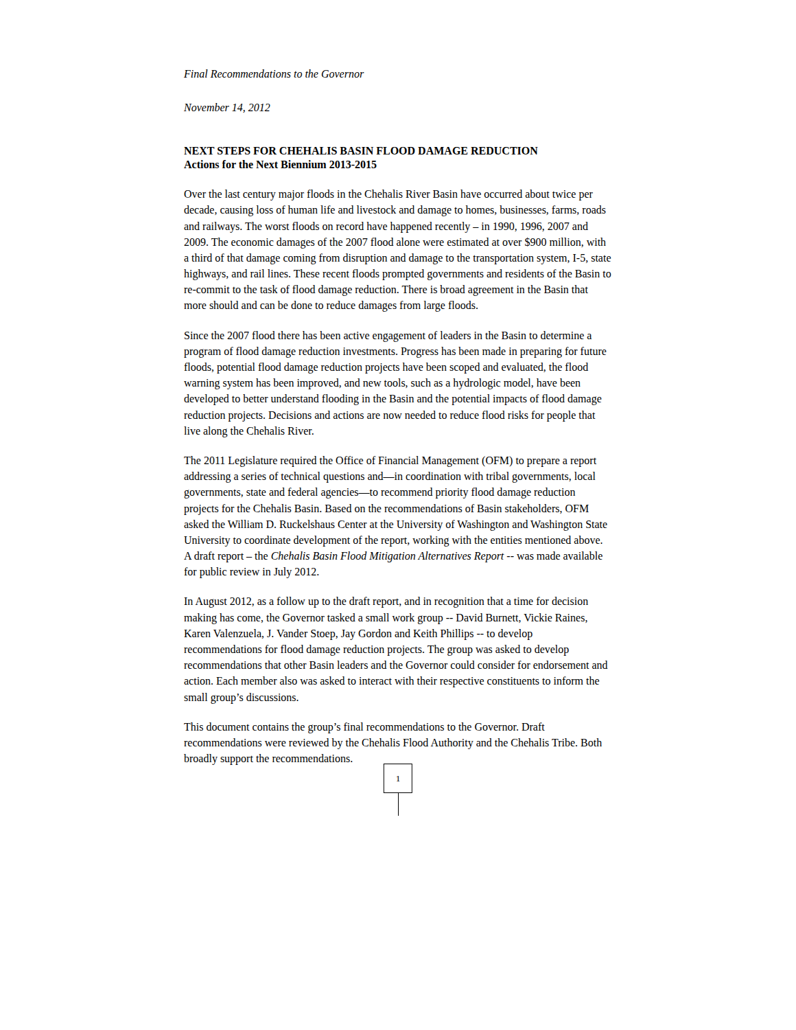Final Recommendations to the Governor
November 14, 2012
Next Steps for Chehalis Basin Flood Damage Reduction Actions for the Next Biennium 2013-2015
Over the last century major floods in the Chehalis River Basin have occurred about twice per decade, causing loss of human life and livestock and damage to homes, businesses, farms, roads and railways. The worst floods on record have happened recently – in 1990, 1996, 2007 and 2009. The economic damages of the 2007 flood alone were estimated at over $900 million, with a third of that damage coming from disruption and damage to the transportation system, I-5, state highways, and rail lines. These recent floods prompted governments and residents of the Basin to re-commit to the task of flood damage reduction. There is broad agreement in the Basin that more should and can be done to reduce damages from large floods.
Since the 2007 flood there has been active engagement of leaders in the Basin to determine a program of flood damage reduction investments. Progress has been made in preparing for future floods, potential flood damage reduction projects have been scoped and evaluated, the flood warning system has been improved, and new tools, such as a hydrologic model, have been developed to better understand flooding in the Basin and the potential impacts of flood damage reduction projects. Decisions and actions are now needed to reduce flood risks for people that live along the Chehalis River.
The 2011 Legislature required the Office of Financial Management (OFM) to prepare a report addressing a series of technical questions and—in coordination with tribal governments, local governments, state and federal agencies—to recommend priority flood damage reduction projects for the Chehalis Basin. Based on the recommendations of Basin stakeholders, OFM asked the William D. Ruckelshaus Center at the University of Washington and Washington State University to coordinate development of the report, working with the entities mentioned above. A draft report – the Chehalis Basin Flood Mitigation Alternatives Report -- was made available for public review in July 2012.
In August 2012, as a follow up to the draft report, and in recognition that a time for decision making has come, the Governor tasked a small work group -- David Burnett, Vickie Raines, Karen Valenzuela, J. Vander Stoep, Jay Gordon and Keith Phillips -- to develop recommendations for flood damage reduction projects. The group was asked to develop recommendations that other Basin leaders and the Governor could consider for endorsement and action. Each member also was asked to interact with their respective constituents to inform the small group’s discussions.
This document contains the group’s final recommendations to the Governor. Draft recommendations were reviewed by the Chehalis Flood Authority and the Chehalis Tribe. Both broadly support the recommendations.
1